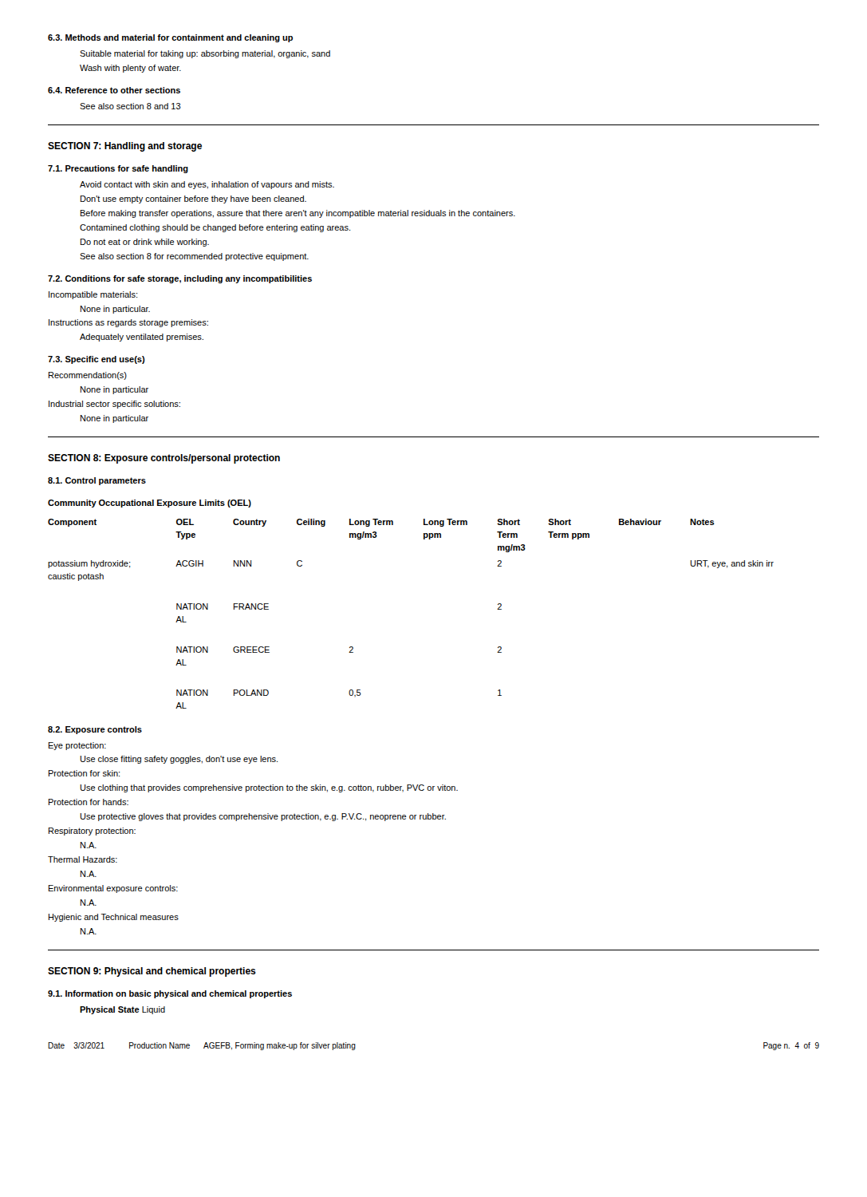6.3. Methods and material for containment and cleaning up
Suitable material for taking up: absorbing material, organic, sand
Wash with plenty of water.
6.4. Reference to other sections
See also section 8 and 13
SECTION 7: Handling and storage
7.1. Precautions for safe handling
Avoid contact with skin and eyes, inhalation of vapours and mists.
Don't use empty container before they have been cleaned.
Before making transfer operations, assure that there aren't any incompatible material residuals in the containers.
Contamined clothing should be changed before entering eating areas.
Do not eat or drink while working.
See also section 8 for recommended protective equipment.
7.2. Conditions for safe storage, including any incompatibilities
Incompatible materials:
None in particular.
Instructions as regards storage premises:
Adequately ventilated premises.
7.3. Specific end use(s)
Recommendation(s)
None in particular
Industrial sector specific solutions:
None in particular
SECTION 8: Exposure controls/personal protection
8.1. Control parameters
Community Occupational Exposure Limits (OEL)
| Component | OEL Type | Country | Ceiling | Long Term mg/m3 | Long Term ppm | Short Term mg/m3 | Short Term ppm | Behaviour | Notes |
| --- | --- | --- | --- | --- | --- | --- | --- | --- | --- |
| potassium hydroxide; caustic potash | ACGIH | NNN | C | | | 2 | | | URT, eye, and skin irr |
| | NATION AL | FRANCE | | | | 2 | | | |
| | NATION AL | GREECE | | 2 | | 2 | | | |
| | NATION AL | POLAND | | 0,5 | | 1 | | | |
8.2. Exposure controls
Eye protection:
Use close fitting safety goggles, don't use eye lens.
Protection for skin:
Use clothing that provides comprehensive protection to the skin, e.g. cotton, rubber, PVC or viton.
Protection for hands:
Use protective gloves that provides comprehensive protection, e.g. P.V.C., neoprene or rubber.
Respiratory protection:
N.A.
Thermal Hazards:
N.A.
Environmental exposure controls:
N.A.
Hygienic and Technical measures
N.A.
SECTION 9: Physical and chemical properties
9.1. Information on basic physical and chemical properties
Physical State Liquid
Date 3/3/2021 Production Name AGEFB, Forming make-up for silver plating Page n. 4 of 9